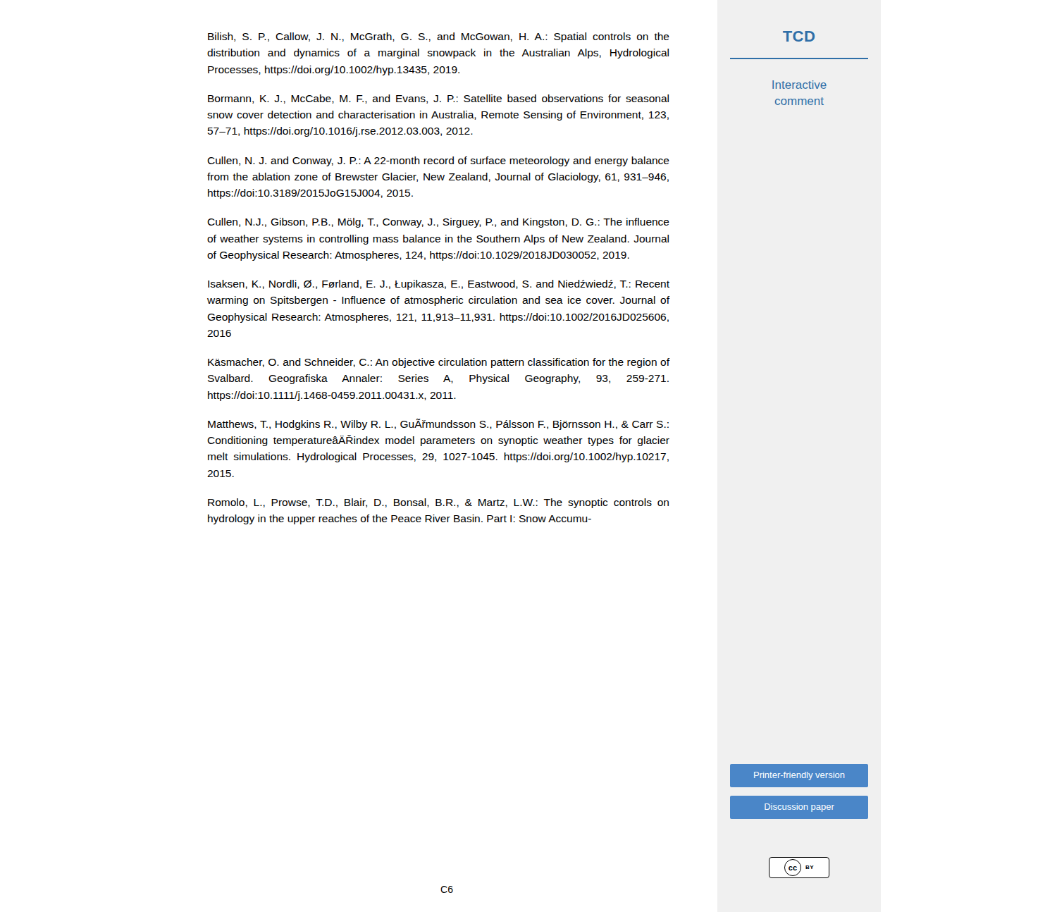TCD
Interactive
comment
Printer-friendly version Discussion paper
cc BY
Bilish, S. P., Callow, J. N., McGrath, G. S., and McGowan, H. A.: Spatial controls on the distribution and dynamics of a marginal snowpack in the Australian Alps, Hydrological Processes, https://doi.org/10.1002/hyp.13435, 2019.
Bormann, K. J., McCabe, M. F., and Evans, J. P.: Satellite based observations for seasonal snow cover detection and characterisation in Australia, Remote Sensing of Environment, 123, 57–71, https://doi.org/10.1016/j.rse.2012.03.003, 2012.
Cullen, N. J. and Conway, J. P.: A 22-month record of surface meteorology and energy balance from the ablation zone of Brewster Glacier, New Zealand, Journal of Glaciology, 61, 931–946, https://doi:10.3189/2015JoG15J004, 2015.
Cullen, N.J., Gibson, P.B., Mölg, T., Conway, J., Sirguey, P., and Kingston, D. G.: The influence of weather systems in controlling mass balance in the Southern Alps of New Zealand. Journal of Geophysical Research: Atmospheres, 124, https://doi:10.1029/2018JD030052, 2019.
Isaksen, K., Nordli, Ø., Førland, E. J., Łupikasza, E., Eastwood, S. and Niedźwiedź, T.: Recent warming on Spitsbergen - Influence of atmospheric circulation and sea ice cover. Journal of Geophysical Research: Atmospheres, 121, 11,913–11,931. https://doi:10.1002/2016JD025606, 2016
Käsmacher, O. and Schneider, C.: An objective circulation pattern classification for the region of Svalbard. Geografiska Annaler: Series A, Physical Geography, 93, 259-271. https://doi:10.1111/j.1468-0459.2011.00431.x, 2011.
Matthews, T., Hodgkins R., Wilby R. L., GuÃřmundsson S., Pálsson F., Björnsson H., & Carr S.: Conditioning temperatureâÄŘindex model parameters on synoptic weather types for glacier melt simulations. Hydrological Processes, 29, 1027-1045. https://doi.org/10.1002/hyp.10217, 2015.
Romolo, L., Prowse, T.D., Blair, D., Bonsal, B.R., & Martz, L.W.: The synoptic controls on hydrology in the upper reaches of the Peace River Basin. Part I: Snow Accumu-
C6